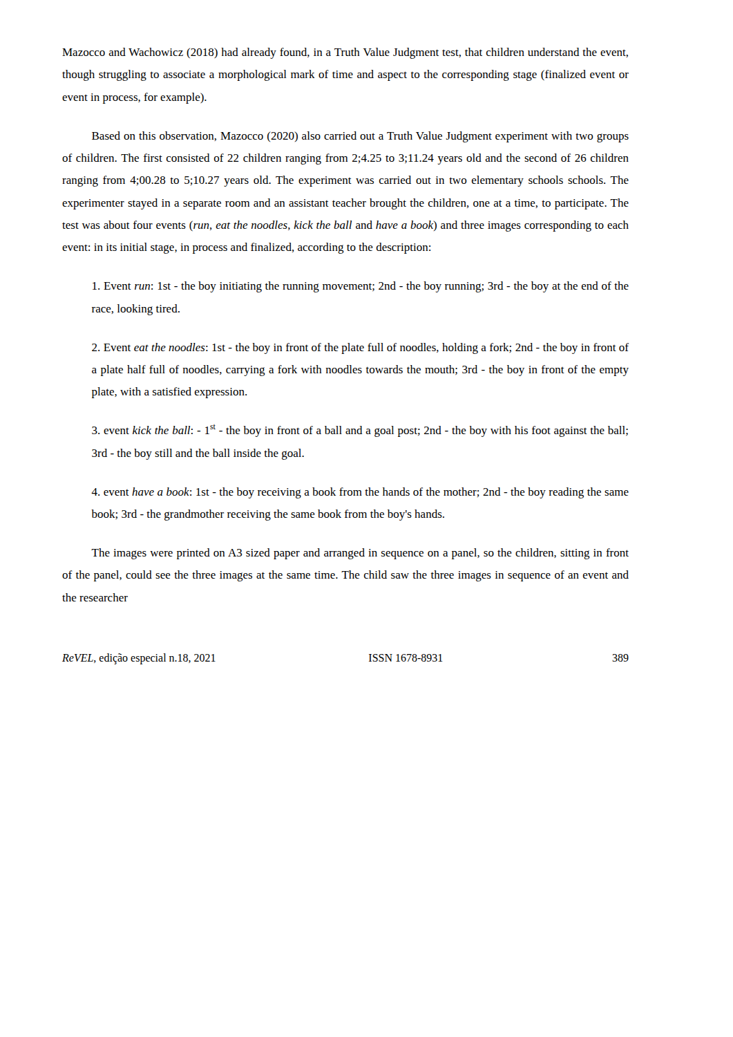Mazocco and Wachowicz (2018) had already found, in a Truth Value Judgment test, that children understand the event, though struggling to associate a morphological mark of time and aspect to the corresponding stage (finalized event or event in process, for example).
Based on this observation, Mazocco (2020) also carried out a Truth Value Judgment experiment with two groups of children. The first consisted of 22 children ranging from 2;4.25 to 3;11.24 years old and the second of 26 children ranging from 4;00.28 to 5;10.27 years old. The experiment was carried out in two elementary schools schools. The experimenter stayed in a separate room and an assistant teacher brought the children, one at a time, to participate. The test was about four events (run, eat the noodles, kick the ball and have a book) and three images corresponding to each event: in its initial stage, in process and finalized, according to the description:
1. Event run: 1st - the boy initiating the running movement; 2nd - the boy running; 3rd - the boy at the end of the race, looking tired.
2. Event eat the noodles: 1st - the boy in front of the plate full of noodles, holding a fork; 2nd - the boy in front of a plate half full of noodles, carrying a fork with noodles towards the mouth; 3rd - the boy in front of the empty plate, with a satisfied expression.
3. event kick the ball: - 1st - the boy in front of a ball and a goal post; 2nd - the boy with his foot against the ball; 3rd - the boy still and the ball inside the goal.
4. event have a book: 1st - the boy receiving a book from the hands of the mother; 2nd - the boy reading the same book; 3rd - the grandmother receiving the same book from the boy's hands.
The images were printed on A3 sized paper and arranged in sequence on a panel, so the children, sitting in front of the panel, could see the three images at the same time. The child saw the three images in sequence of an event and the researcher
ReVEL, edição especial n.18, 2021 ISSN 1678-8931 389